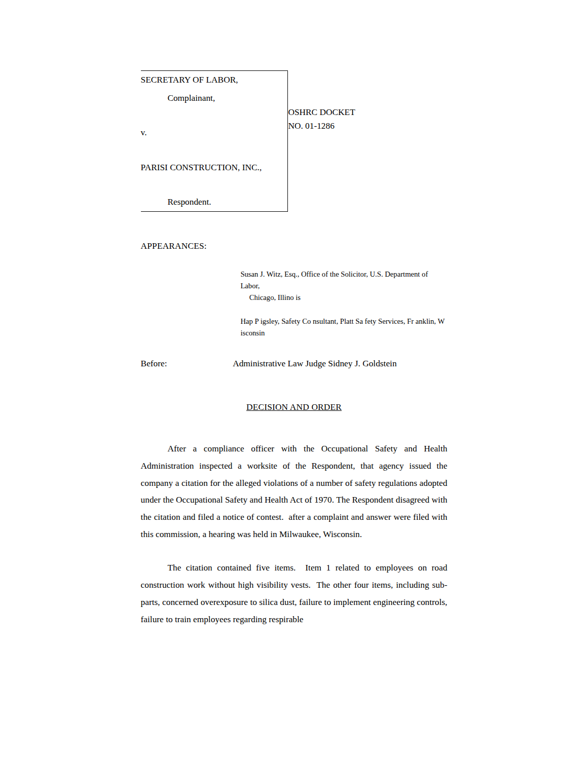| SECRETARY OF LABOR, Complainant, v. PARISI CONSTRUCTION, INC., Respondent. | OSHRC DOCKET NO. 01-1286 |
APPEARANCES:
Susan J. Witz, Esq., Office of the Solicitor, U.S. Department of Labor, Chicago, Illino is
Hap P igsley, Safety Co nsultant, Platt Sa fety Services, Fr anklin, W isconsin
Before:Administrative Law Judge Sidney J. Goldstein
DECISION AND ORDER
After a compliance officer with the Occupational Safety and Health Administration inspected a worksite of the Respondent, that agency issued the company a citation for the alleged violations of a number of safety regulations adopted under the Occupational Safety and Health Act of 1970. The Respondent disagreed with the citation and filed a notice of contest. after a complaint and answer were filed with this commission, a hearing was held in Milwaukee, Wisconsin.
The citation contained five items. Item 1 related to employees on road construction work without high visibility vests. The other four items, including sub-parts, concerned overexposure to silica dust, failure to implement engineering controls, failure to train employees regarding respirable